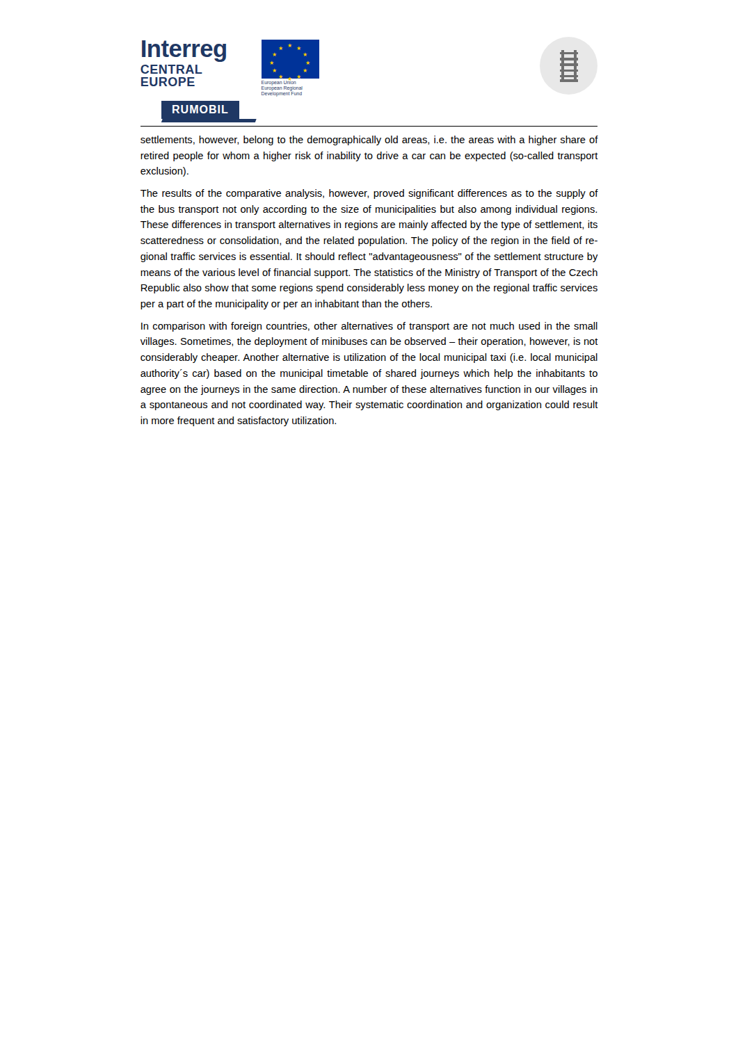Interreg
CENTRAL EUROPE
★ ★ ★ ★ ★ ★ ★ ★ ★ ★ ★ ★
European Union
European Regional
Development Fund
RUMOBIL
settlements, however, belong to the demographically old areas, i.e. the areas with a higher share of retired people for whom a higher risk of inability to drive a car can be expected (so-called transport exclusion).
The results of the comparative analysis, however, proved significant differences as to the supply of the bus transport not only according to the size of municipalities but also among individual regions. These differences in transport alternatives in regions are mainly affected by the type of settlement, its scatteredness or consolidation, and the related population. The policy of the region in the field of regional traffic services is essential. It should reflect "advantageousness" of the settlement structure by means of the various level of financial support. The statistics of the Ministry of Transport of the Czech Republic also show that some regions spend considerably less money on the regional traffic services per a part of the municipality or per an inhabitant than the others.
In comparison with foreign countries, other alternatives of transport are not much used in the small villages. Sometimes, the deployment of minibuses can be observed – their operation, however, is not considerably cheaper. Another alternative is utilization of the local municipal taxi (i.e. local municipal authority´s car) based on the municipal timetable of shared journeys which help the inhabitants to agree on the journeys in the same direction. A number of these alternatives function in our villages in a spontaneous and not coordinated way. Their systematic coordination and organization could result in more frequent and satisfactory utilization.